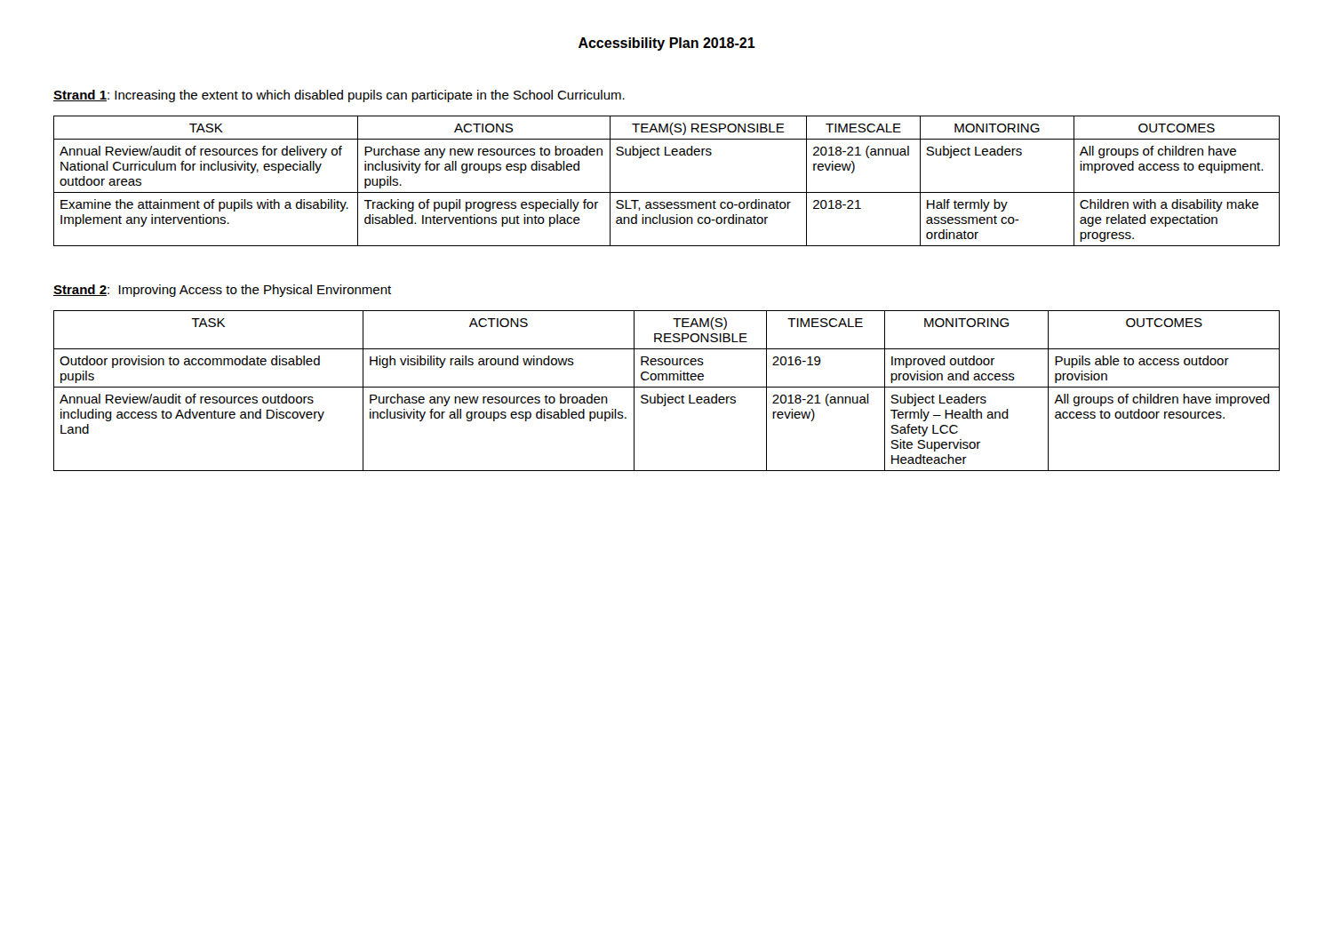Accessibility Plan 2018-21
Strand 1: Increasing the extent to which disabled pupils can participate in the School Curriculum.
| TASK | ACTIONS | TEAM(S) RESPONSIBLE | TIMESCALE | MONITORING | OUTCOMES |
| --- | --- | --- | --- | --- | --- |
| Annual Review/audit of resources for delivery of National Curriculum for inclusivity, especially outdoor areas | Purchase any new resources to broaden inclusivity for all groups esp disabled pupils. | Subject Leaders | 2018-21 (annual review) | Subject Leaders | All groups of children have improved access to equipment. |
| Examine the attainment of pupils with a disability. Implement any interventions. | Tracking of pupil progress especially for disabled. Interventions put into place | SLT, assessment co-ordinator and inclusion co-ordinator | 2018-21 | Half termly by assessment co-ordinator | Children with a disability make age related expectation progress. |
Strand 2: Improving Access to the Physical Environment
| TASK | ACTIONS | TEAM(S) RESPONSIBLE | TIMESCALE | MONITORING | OUTCOMES |
| --- | --- | --- | --- | --- | --- |
| Outdoor provision to accommodate disabled pupils | High visibility rails around windows | Resources Committee | 2016-19 | Improved outdoor provision and access | Pupils able to access outdoor provision |
| Annual Review/audit of resources outdoors including access to Adventure and Discovery Land | Purchase any new resources to broaden inclusivity for all groups esp disabled pupils. | Subject Leaders | 2018-21 (annual review) | Subject Leaders Termly – Health and Safety LCC Site Supervisor Headteacher | All groups of children have improved access to outdoor resources. |